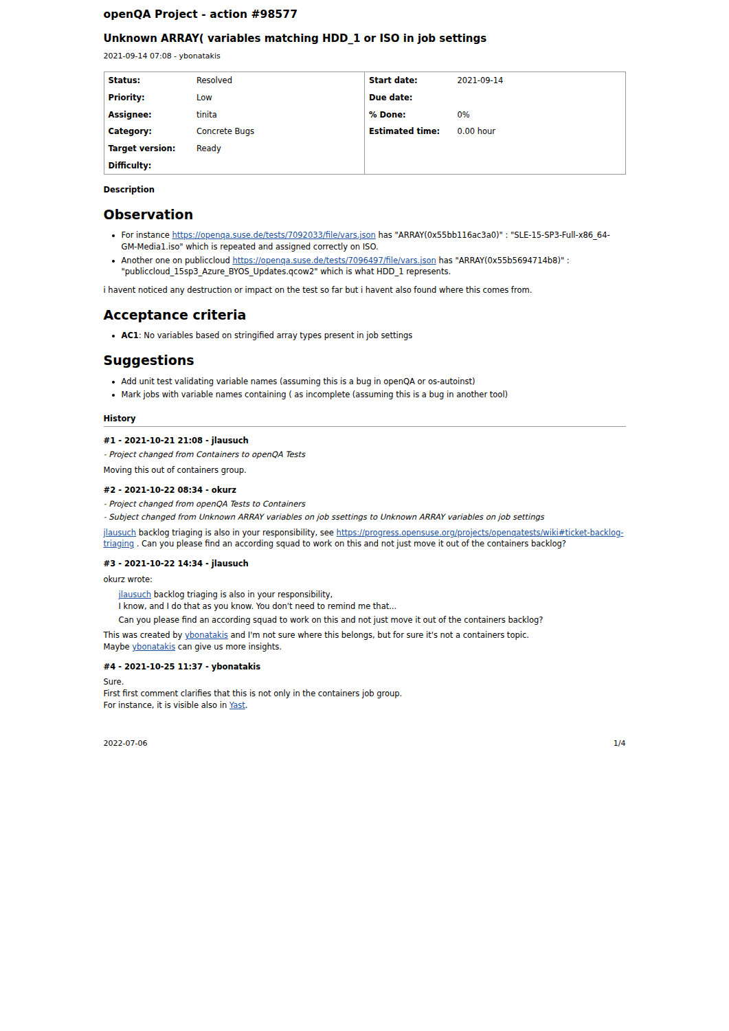openQA Project - action #98577
Unknown ARRAY( variables matching HDD_1 or ISO in job settings
2021-09-14 07:08 - ybonatakis
| Status: | Resolved | Start date: | 2021-09-14 |
| Priority: | Low | Due date: | |
| Assignee: | tinita | % Done: | 0% |
| Category: | Concrete Bugs | Estimated time: | 0.00 hour |
| Target version: | Ready | | |
| Difficulty: | | | |
Description
Observation
For instance https://openqa.suse.de/tests/7092033/file/vars.json has "ARRAY(0x55bb116ac3a0)" : "SLE-15-SP3-Full-x86_64-GM-Media1.iso" which is repeated and assigned correctly on ISO.
Another one on publiccloud https://openqa.suse.de/tests/7096497/file/vars.json has "ARRAY(0x55b5694714b8)" : "publiccloud_15sp3_Azure_BYOS_Updates.qcow2" which is what HDD_1 represents.
i havent noticed any destruction or impact on the test so far but i havent also found where this comes from.
Acceptance criteria
AC1: No variables based on stringified array types present in job settings
Suggestions
Add unit test validating variable names (assuming this is a bug in openQA or os-autoinst)
Mark jobs with variable names containing ( as incomplete (assuming this is a bug in another tool)
History
#1 - 2021-10-21 21:08 - jlausuch
- Project changed from Containers to openQA Tests
Moving this out of containers group.
#2 - 2021-10-22 08:34 - okurz
- Project changed from openQA Tests to Containers
- Subject changed from Unknown ARRAY variables on job ssettings to Unknown ARRAY variables on job settings
jlausuch backlog triaging is also in your responsibility, see https://progress.opensuse.org/projects/openqatests/wiki#ticket-backlog-triaging . Can you please find an according squad to work on this and not just move it out of the containers backlog?
#3 - 2021-10-22 14:34 - jlausuch
okurz wrote:
jlausuch backlog triaging is also in your responsibility,
I know, and I do that as you know. You don't need to remind me that...
Can you please find an according squad to work on this and not just move it out of the containers backlog?
This was created by ybonatakis and I'm not sure where this belongs, but for sure it's not a containers topic.
Maybe ybonatakis can give us more insights.
#4 - 2021-10-25 11:37 - ybonatakis
Sure.
First first comment clarifies that this is not only in the containers job group.
For instance, it is visible also in Yast.
2022-07-06 1/4